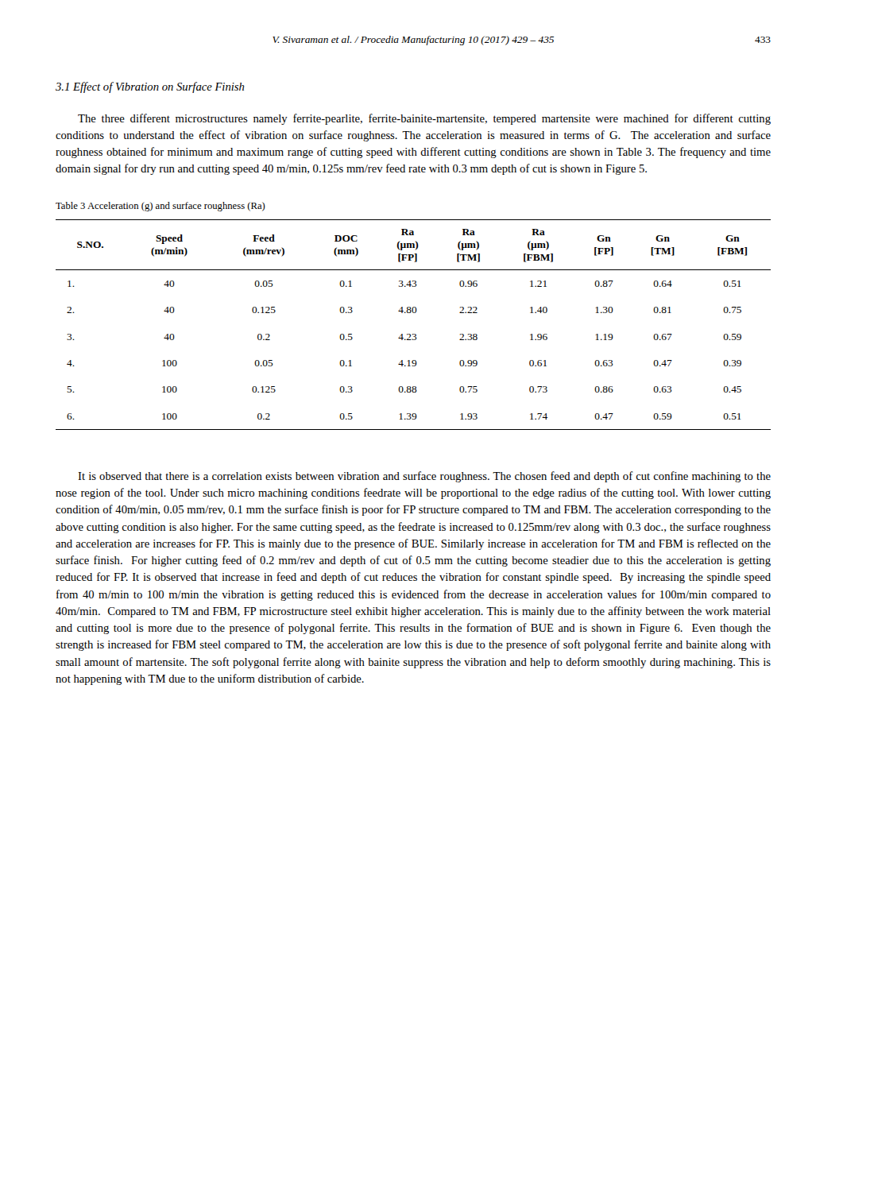V. Sivaraman et al. / Procedia Manufacturing 10 (2017) 429 – 435 433
3.1 Effect of Vibration on Surface Finish
The three different microstructures namely ferrite-pearlite, ferrite-bainite-martensite, tempered martensite were machined for different cutting conditions to understand the effect of vibration on surface roughness. The acceleration is measured in terms of G. The acceleration and surface roughness obtained for minimum and maximum range of cutting speed with different cutting conditions are shown in Table 3. The frequency and time domain signal for dry run and cutting speed 40 m/min, 0.125s mm/rev feed rate with 0.3 mm depth of cut is shown in Figure 5.
Table 3 Acceleration (g) and surface roughness (Ra)
| S.NO. | Speed (m/min) | Feed (mm/rev) | DOC (mm) | Ra (µm) [FP] | Ra (µm) [TM] | Ra (µm) [FBM] | Gn [FP] | Gn [TM] | Gn [FBM] |
| --- | --- | --- | --- | --- | --- | --- | --- | --- | --- |
| 1. | 40 | 0.05 | 0.1 | 3.43 | 0.96 | 1.21 | 0.87 | 0.64 | 0.51 |
| 2. | 40 | 0.125 | 0.3 | 4.80 | 2.22 | 1.40 | 1.30 | 0.81 | 0.75 |
| 3. | 40 | 0.2 | 0.5 | 4.23 | 2.38 | 1.96 | 1.19 | 0.67 | 0.59 |
| 4. | 100 | 0.05 | 0.1 | 4.19 | 0.99 | 0.61 | 0.63 | 0.47 | 0.39 |
| 5. | 100 | 0.125 | 0.3 | 0.88 | 0.75 | 0.73 | 0.86 | 0.63 | 0.45 |
| 6. | 100 | 0.2 | 0.5 | 1.39 | 1.93 | 1.74 | 0.47 | 0.59 | 0.51 |
It is observed that there is a correlation exists between vibration and surface roughness. The chosen feed and depth of cut confine machining to the nose region of the tool. Under such micro machining conditions feedrate will be proportional to the edge radius of the cutting tool. With lower cutting condition of 40m/min, 0.05 mm/rev, 0.1 mm the surface finish is poor for FP structure compared to TM and FBM. The acceleration corresponding to the above cutting condition is also higher. For the same cutting speed, as the feedrate is increased to 0.125mm/rev along with 0.3 doc., the surface roughness and acceleration are increases for FP. This is mainly due to the presence of BUE. Similarly increase in acceleration for TM and FBM is reflected on the surface finish. For higher cutting feed of 0.2 mm/rev and depth of cut of 0.5 mm the cutting become steadier due to this the acceleration is getting reduced for FP. It is observed that increase in feed and depth of cut reduces the vibration for constant spindle speed. By increasing the spindle speed from 40 m/min to 100 m/min the vibration is getting reduced this is evidenced from the decrease in acceleration values for 100m/min compared to 40m/min. Compared to TM and FBM, FP microstructure steel exhibit higher acceleration. This is mainly due to the affinity between the work material and cutting tool is more due to the presence of polygonal ferrite. This results in the formation of BUE and is shown in Figure 6. Even though the strength is increased for FBM steel compared to TM, the acceleration are low this is due to the presence of soft polygonal ferrite and bainite along with small amount of martensite. The soft polygonal ferrite along with bainite suppress the vibration and help to deform smoothly during machining. This is not happening with TM due to the uniform distribution of carbide.